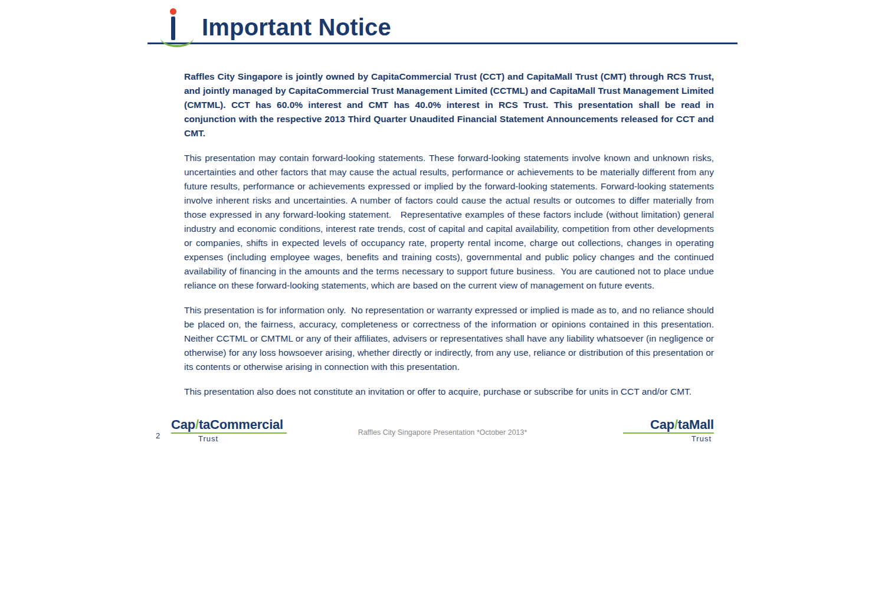Important Notice
Raffles City Singapore is jointly owned by CapitaCommercial Trust (CCT) and CapitaMall Trust (CMT) through RCS Trust, and jointly managed by CapitaCommercial Trust Management Limited (CCTML) and CapitaMall Trust Management Limited (CMTML). CCT has 60.0% interest and CMT has 40.0% interest in RCS Trust. This presentation shall be read in conjunction with the respective 2013 Third Quarter Unaudited Financial Statement Announcements released for CCT and CMT.
This presentation may contain forward-looking statements. These forward-looking statements involve known and unknown risks, uncertainties and other factors that may cause the actual results, performance or achievements to be materially different from any future results, performance or achievements expressed or implied by the forward-looking statements. Forward-looking statements involve inherent risks and uncertainties. A number of factors could cause the actual results or outcomes to differ materially from those expressed in any forward-looking statement. Representative examples of these factors include (without limitation) general industry and economic conditions, interest rate trends, cost of capital and capital availability, competition from other developments or companies, shifts in expected levels of occupancy rate, property rental income, charge out collections, changes in operating expenses (including employee wages, benefits and training costs), governmental and public policy changes and the continued availability of financing in the amounts and the terms necessary to support future business. You are cautioned not to place undue reliance on these forward-looking statements, which are based on the current view of management on future events.
This presentation is for information only. No representation or warranty expressed or implied is made as to, and no reliance should be placed on, the fairness, accuracy, completeness or correctness of the information or opinions contained in this presentation. Neither CCTML or CMTML or any of their affiliates, advisers or representatives shall have any liability whatsoever (in negligence or otherwise) for any loss howsoever arising, whether directly or indirectly, from any use, reliance or distribution of this presentation or its contents or otherwise arising in connection with this presentation.
This presentation also does not constitute an invitation or offer to acquire, purchase or subscribe for units in CCT and/or CMT.
2
Raffles City Singapore Presentation *October 2013*
Cap/taCommercial
Trust
Cap/taMall
Trust